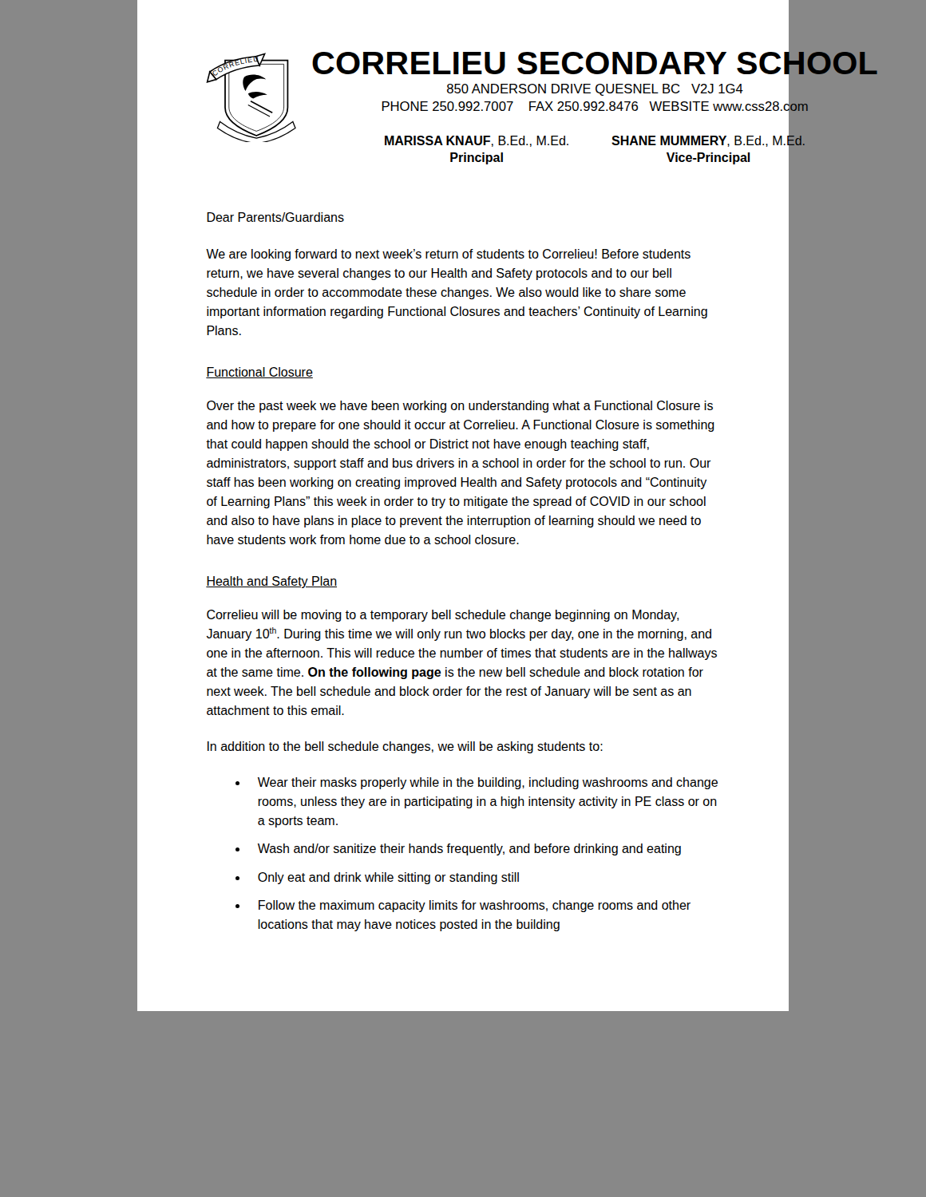CORRELIEU
CORRELIEU SECONDARY SCHOOL
850 ANDERSON DRIVE QUESNEL BC V2J 1G4
PHONE 250.992.7007 FAX 250.992.8476 WEBSITE www.css28.com
MARISSA KNAUF, B.Ed., M.Ed.
Principal
SHANE MUMMERY, B.Ed., M.Ed.
Vice-Principal
Dear Parents/Guardians
We are looking forward to next week’s return of students to Correlieu! Before students return, we have several changes to our Health and Safety protocols and to our bell schedule in order to accommodate these changes. We also would like to share some important information regarding Functional Closures and teachers’ Continuity of Learning Plans.
Functional Closure
Over the past week we have been working on understanding what a Functional Closure is and how to prepare for one should it occur at Correlieu. A Functional Closure is something that could happen should the school or District not have enough teaching staff, administrators, support staff and bus drivers in a school in order for the school to run. Our staff has been working on creating improved Health and Safety protocols and “Continuity of Learning Plans” this week in order to try to mitigate the spread of COVID in our school and also to have plans in place to prevent the interruption of learning should we need to have students work from home due to a school closure.
Health and Safety Plan
Correlieu will be moving to a temporary bell schedule change beginning on Monday, January 10th. During this time we will only run two blocks per day, one in the morning, and one in the afternoon. This will reduce the number of times that students are in the hallways at the same time. On the following page is the new bell schedule and block rotation for next week. The bell schedule and block order for the rest of January will be sent as an attachment to this email.
In addition to the bell schedule changes, we will be asking students to:
Wear their masks properly while in the building, including washrooms and change rooms, unless they are in participating in a high intensity activity in PE class or on a sports team.
Wash and/or sanitize their hands frequently, and before drinking and eating
Only eat and drink while sitting or standing still
Follow the maximum capacity limits for washrooms, change rooms and other locations that may have notices posted in the building